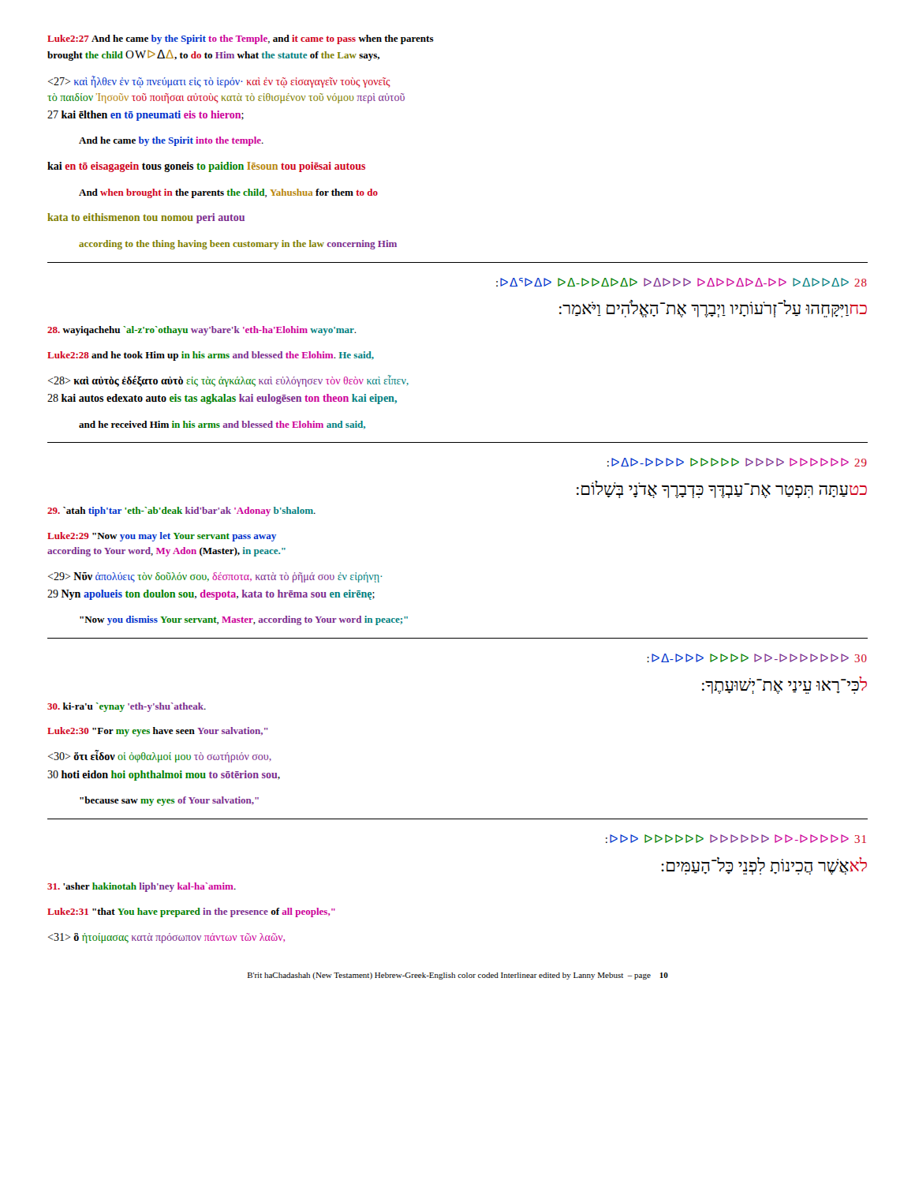Luke2:27 And he came by the Spirit to the Temple, and it came to pass when the parents
brought the child OWᐅᐃᐃ, to do to Him what the statute of the Law says,
<27> καὶ ἦλθεν ἐν τῷ πνεύματι εἰς τὸ ἱερόν· καὶ ἐν τῷ εἰσαγαγεῖν τοὺς γονεῖς
τὸ παιδίον Ἰησοῦν τοῦ ποιῆσαι αὐτοὺς κατὰ τὸ εἰθισμένον τοῦ νόμου περὶ αὐτοῦ
27 kai ēlthen en tō pneumati eis to hieron;
And he came by the Spirit into the temple.
kai en tō eisagagein tous goneis to paidion Iēsoun tou poiēsai autous
And when brought in the parents the child, Yahushua for them to do
kata to eithismenon tou nomou peri autou
according to the thing having been customary in the law concerning Him
28 ᐅᐃᕐᐅᐃᐅ ᐅᐃ-ᐅᐅᐃᐅᐃᐅ ᐅᐃᐅᐅᐅ ᐅᐃᐅᐅᐃᐅᐃ-ᐅᐅ ᐅᐃᐅᐅᐃᐅ:
כחוַיִּקָּחֵהוּ עַל־זְרֹעוֹתָיו וַיְבָרֶךְ אֶת־הָאֱלֹהִים וַיֹּאמַר:
28. wayiqachehu `al-z'ro`othayu way'bare'k 'eth-ha'Elohim wayo'mar.
Luke2:28 and he took Him up in his arms and blessed the Elohim. He said,
<28> καὶ αὐτὸς ἐδέξατο αὐτὸ εἰς τὰς ἀγκάλας καὶ εὐλόγησεν τὸν θεὸν καὶ εἶπεν,
28 kai autos edexato auto eis tas agkalas kai eulogēsen ton theon kai eipen,
and he received Him in his arms and blessed the Elohim and said,
29 ᐅᐃᐅ-ᐅᐅᐅᐅ ᐅᐅᐅᐅᐅ ᐅᐅᐅᐅ ᐅᐅᐅᐅᐅᐅ:
כטעַתָּה תִּפְטַר אֶת־עַבְדֶּךָ כִּדְבָרֶךָ אֲדֹנָי בְּשָׁלוֹם:
29. `atah tiph'tar 'eth-`ab'deak kid'bar'ak 'Adonay b'shalom.
Luke2:29 "Now you may let Your servant pass away
according to Your word, My Adon (Master), in peace."
<29> Νῦν ἀπολύεις τὸν δοῦλόν σου, δέσποτα, κατὰ τὸ ῥῆμά σου ἐν εἰρήνῃ·
29 Nyn apolueis ton doulon sou, despota, kata to hrēma sou en eirēnę;
"Now you dismiss Your servant, Master, according to Your word in peace;"
30 ᐅᐃ-ᐅᐅᐅ ᐅᐅᐅᐅ ᐅᐅ-ᐅᐅᐅᐅᐅᐅᐅ:
לכִּי־רָאוּ עֵינַי אֶת־יְשׁוּעָתֶךָ:
30. ki-ra'u `eynay 'eth-y'shu`atheak.
Luke2:30 "For my eyes have seen Your salvation,"
<30> ὅτι εἶδον οἱ ὀφθαλμοί μου τὸ σωτήριόν σου,
30 hoti eidon hoi ophthalmoi mou to sōtērion sou,
"because saw my eyes of Your salvation,"
31 ᐅᐅᐅ ᐅᐅᐅᐅᐅᐅ ᐅᐅᐅᐅᐅᐅ ᐅᐅ-ᐅᐅᐅᐅᐅ:
לאאֲשֶׁר הֲכִינוֹתָ לִפְנֵי כָּל־הָעַמִּים:
31. 'asher hakinotah liph'ney kal-ha`amim.
Luke2:31 "that You have prepared in the presence of all peoples,"
<31> ὃ ἡτοίμασας κατὰ πρόσωπον πάντων τῶν λαῶν,
B'rit haChadashah (New Testament) Hebrew-Greek-English color coded Interlinear edited by Lanny Mebust – page 10